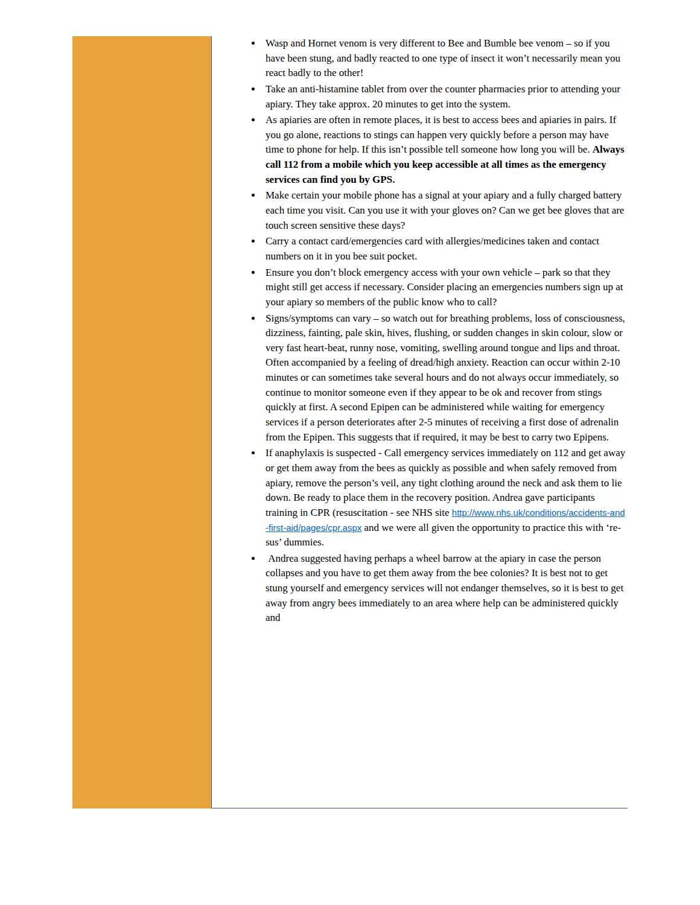Wasp and Hornet venom is very different to Bee and Bumble bee venom – so if you have been stung, and badly reacted to one type of insect it won’t necessarily mean you react badly to the other!
Take an anti-histamine tablet from over the counter pharmacies prior to attending your apiary. They take approx. 20 minutes to get into the system.
As apiaries are often in remote places, it is best to access bees and apiaries in pairs. If you go alone, reactions to stings can happen very quickly before a person may have time to phone for help. If this isn’t possible tell someone how long you will be. Always call 112 from a mobile which you keep accessible at all times as the emergency services can find you by GPS.
Make certain your mobile phone has a signal at your apiary and a fully charged battery each time you visit. Can you use it with your gloves on? Can we get bee gloves that are touch screen sensitive these days?
Carry a contact card/emergencies card with allergies/medicines taken and contact numbers on it in you bee suit pocket.
Ensure you don’t block emergency access with your own vehicle – park so that they might still get access if necessary. Consider placing an emergencies numbers sign up at your apiary so members of the public know who to call?
Signs/symptoms can vary – so watch out for breathing problems, loss of consciousness, dizziness, fainting, pale skin, hives, flushing, or sudden changes in skin colour, slow or very fast heart-beat, runny nose, vomiting, swelling around tongue and lips and throat. Often accompanied by a feeling of dread/high anxiety. Reaction can occur within 2-10 minutes or can sometimes take several hours and do not always occur immediately, so continue to monitor someone even if they appear to be ok and recover from stings quickly at first. A second Epipen can be administered while waiting for emergency services if a person deteriorates after 2-5 minutes of receiving a first dose of adrenalin from the Epipen. This suggests that if required, it may be best to carry two Epipens.
If anaphylaxis is suspected - Call emergency services immediately on 112 and get away or get them away from the bees as quickly as possible and when safely removed from apiary, remove the person’s veil, any tight clothing around the neck and ask them to lie down. Be ready to place them in the recovery position. Andrea gave participants training in CPR (resuscitation - see NHS site http://www.nhs.uk/conditions/accidents-and-first-aid/pages/cpr.aspx and we were all given the opportunity to practice this with ‘re-sus’ dummies.
Andrea suggested having perhaps a wheel barrow at the apiary in case the person collapses and you have to get them away from the bee colonies? It is best not to get stung yourself and emergency services will not endanger themselves, so it is best to get away from angry bees immediately to an area where help can be administered quickly and